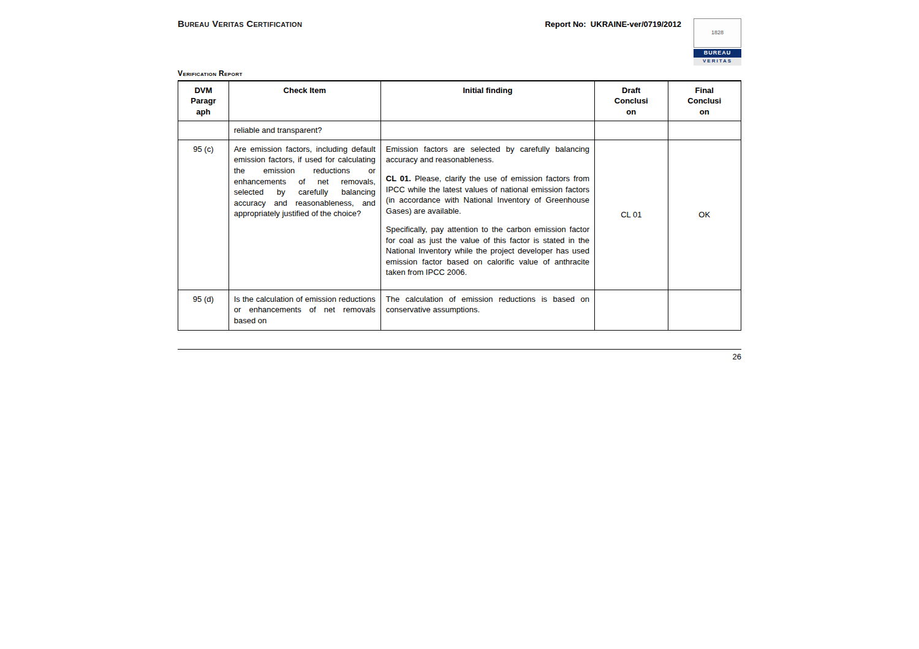Bureau Veritas Certification
Report No: UKRAINE-ver/0719/2012
1828
BUREAU
VERITAS
Verification Report
| DVM Paragr aph | Check Item | Initial finding | Draft Conclusi on | Final Conclusi on |
| --- | --- | --- | --- | --- |
| | reliable and transparent? | | | |
| 95 (c) | Are emission factors, including default emission factors, if used for calculating the emission reductions or enhancements of net removals, selected by carefully balancing accuracy and reasonableness, and appropriately justified of the choice? | Emission factors are selected by carefully balancing accuracy and reasonableness. CL 01. Please, clarify the use of emission factors from IPCC while the latest values of national emission factors (in accordance with National Inventory of Greenhouse Gases) are available. Specifically, pay attention to the carbon emission factor for coal as just the value of this factor is stated in the National Inventory while the project developer has used emission factor based on calorific value of anthracite taken from IPCC 2006. | CL 01 | OK |
| 95 (d) | Is the calculation of emission reductions or enhancements of net removals based on | The calculation of emission reductions is based on conservative assumptions. | | |
26